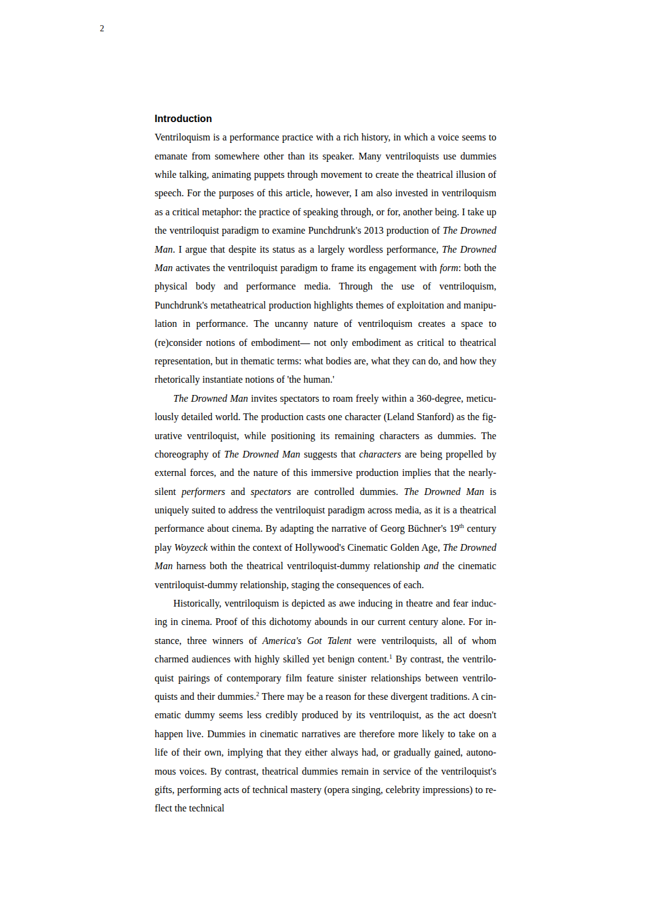2
Introduction
Ventriloquism is a performance practice with a rich history, in which a voice seems to emanate from somewhere other than its speaker. Many ventriloquists use dummies while talking, animating puppets through movement to create the theatrical illusion of speech. For the purposes of this article, however, I am also invested in ventriloquism as a critical metaphor: the practice of speaking through, or for, another being. I take up the ventriloquist paradigm to examine Punchdrunk's 2013 production of The Drowned Man. I argue that despite its status as a largely wordless performance, The Drowned Man activates the ventriloquist paradigm to frame its engagement with form: both the physical body and performance media. Through the use of ventriloquism, Punchdrunk's metatheatrical production highlights themes of exploitation and manipulation in performance. The uncanny nature of ventriloquism creates a space to (re)consider notions of embodiment— not only embodiment as critical to theatrical representation, but in thematic terms: what bodies are, what they can do, and how they rhetorically instantiate notions of 'the human.'
The Drowned Man invites spectators to roam freely within a 360-degree, meticulously detailed world. The production casts one character (Leland Stanford) as the figurative ventriloquist, while positioning its remaining characters as dummies. The choreography of The Drowned Man suggests that characters are being propelled by external forces, and the nature of this immersive production implies that the nearly-silent performers and spectators are controlled dummies. The Drowned Man is uniquely suited to address the ventriloquist paradigm across media, as it is a theatrical performance about cinema. By adapting the narrative of Georg Büchner's 19th century play Woyzeck within the context of Hollywood's Cinematic Golden Age, The Drowned Man harness both the theatrical ventriloquist-dummy relationship and the cinematic ventriloquist-dummy relationship, staging the consequences of each.
Historically, ventriloquism is depicted as awe inducing in theatre and fear inducing in cinema. Proof of this dichotomy abounds in our current century alone. For instance, three winners of America's Got Talent were ventriloquists, all of whom charmed audiences with highly skilled yet benign content.1 By contrast, the ventriloquist pairings of contemporary film feature sinister relationships between ventriloquists and their dummies.2 There may be a reason for these divergent traditions. A cinematic dummy seems less credibly produced by its ventriloquist, as the act doesn't happen live. Dummies in cinematic narratives are therefore more likely to take on a life of their own, implying that they either always had, or gradually gained, autonomous voices. By contrast, theatrical dummies remain in service of the ventriloquist's gifts, performing acts of technical mastery (opera singing, celebrity impressions) to reflect the technical